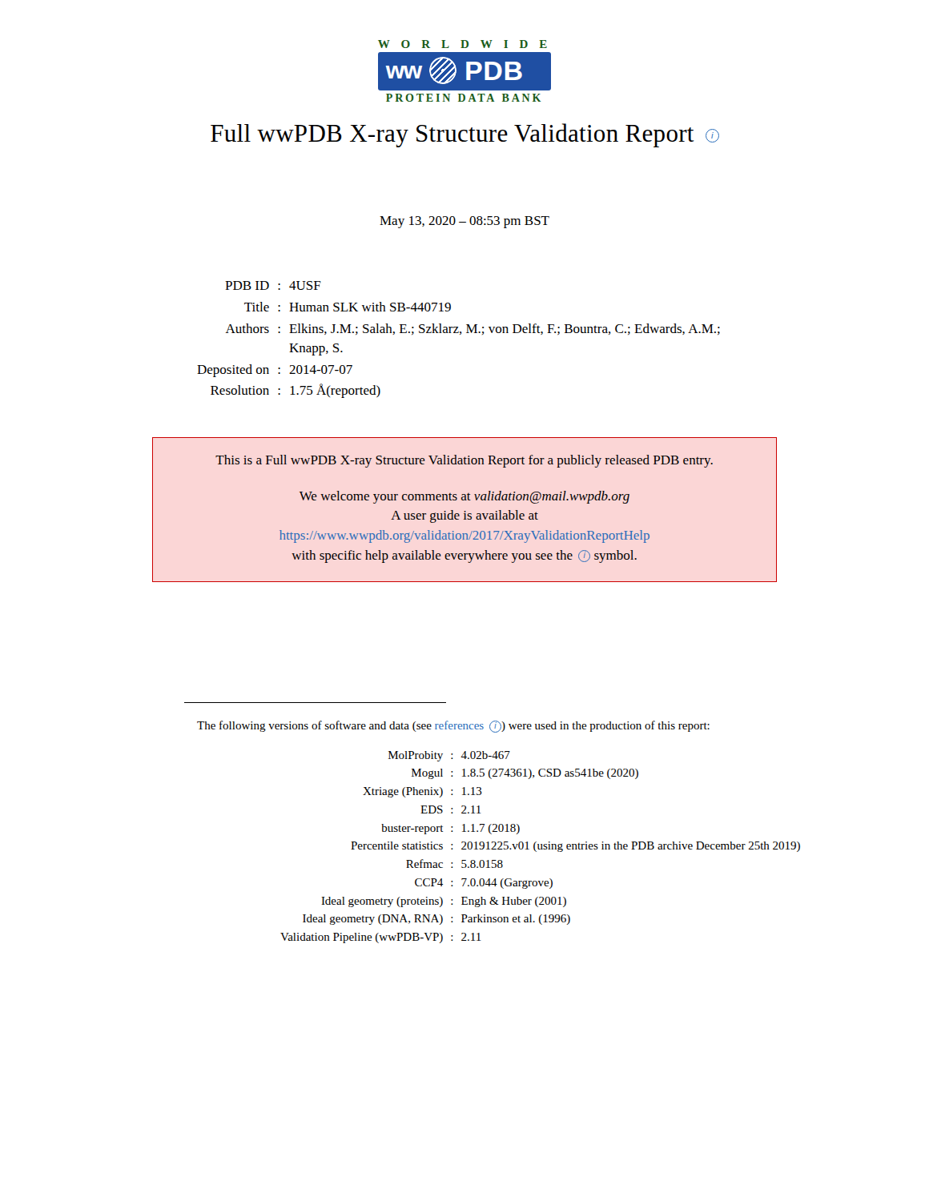W O R L D W I D E
ww PDB
PROTEIN DATA BANK
Full wwPDB X-ray Structure Validation Report i
May 13, 2020 – 08:53 pm BST
| PDB ID | : | 4USF |
| Title | : | Human SLK with SB-440719 |
| Authors | : | Elkins, J.M.; Salah, E.; Szklarz, M.; von Delft, F.; Bountra, C.; Edwards, A.M.; Knapp, S. |
| Deposited on | : | 2014-07-07 |
| Resolution | : | 1.75 Å(reported) |
This is a Full wwPDB X-ray Structure Validation Report for a publicly released PDB entry.
We welcome your comments at validation@mail.wwpdb.org
A user guide is available at
https://www.wwpdb.org/validation/2017/XrayValidationReportHelp
with specific help available everywhere you see the i symbol.
The following versions of software and data (see references i) were used in the production of this report:
| MolProbity | : | 4.02b-467 |
| Mogul | : | 1.8.5 (274361), CSD as541be (2020) |
| Xtriage (Phenix) | : | 1.13 |
| EDS | : | 2.11 |
| buster-report | : | 1.1.7 (2018) |
| Percentile statistics | : | 20191225.v01 (using entries in the PDB archive December 25th 2019) |
| Refmac | : | 5.8.0158 |
| CCP4 | : | 7.0.044 (Gargrove) |
| Ideal geometry (proteins) | : | Engh & Huber (2001) |
| Ideal geometry (DNA, RNA) | : | Parkinson et al. (1996) |
| Validation Pipeline (wwPDB-VP) | : | 2.11 |